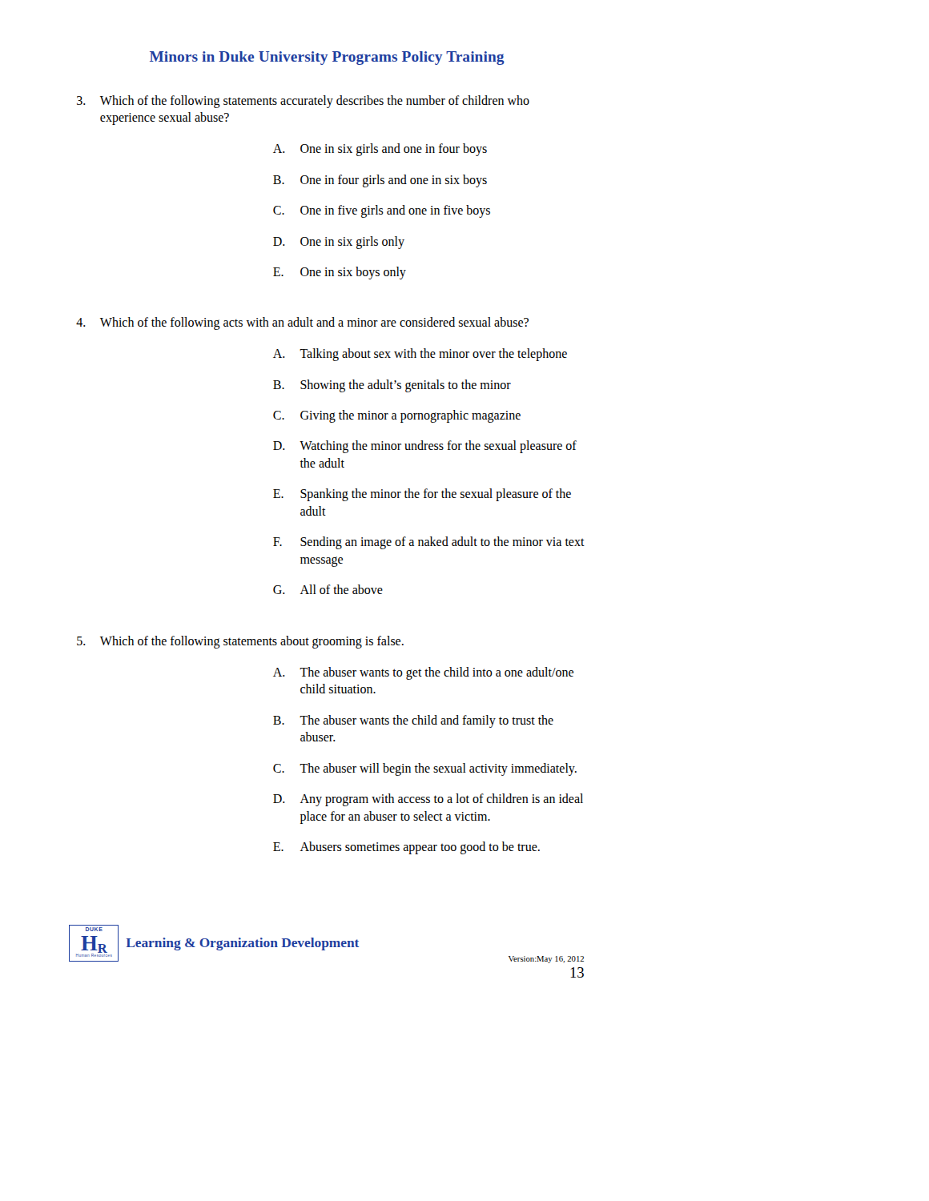Minors in Duke University Programs Policy Training
Which of the following statements accurately describes the number of children who experience sexual abuse?
One in six girls and one in four boys
One in four girls and one in six boys
One in five girls and one in five boys
One in six girls only
One in six boys only
Which of the following acts with an adult and a minor are considered sexual abuse?
Talking about sex with the minor over the telephone
Showing the adult’s genitals to the minor
Giving the minor a pornographic magazine
Watching the minor undress for the sexual pleasure of the adult
Spanking the minor the for the sexual pleasure of the adult
Sending an image of a naked adult to the minor via text message
All of the above
Which of the following statements about grooming is false.
The abuser wants to get the child into a one adult/one child situation.
The abuser wants the child and family to trust the abuser.
The abuser will begin the sexual activity immediately.
Any program with access to a lot of children is an ideal place for an abuser to select a victim.
Abusers sometimes appear too good to be true.
DUKE HR Human Resources
Learning & Organization Development
Version:May 16, 2012 13